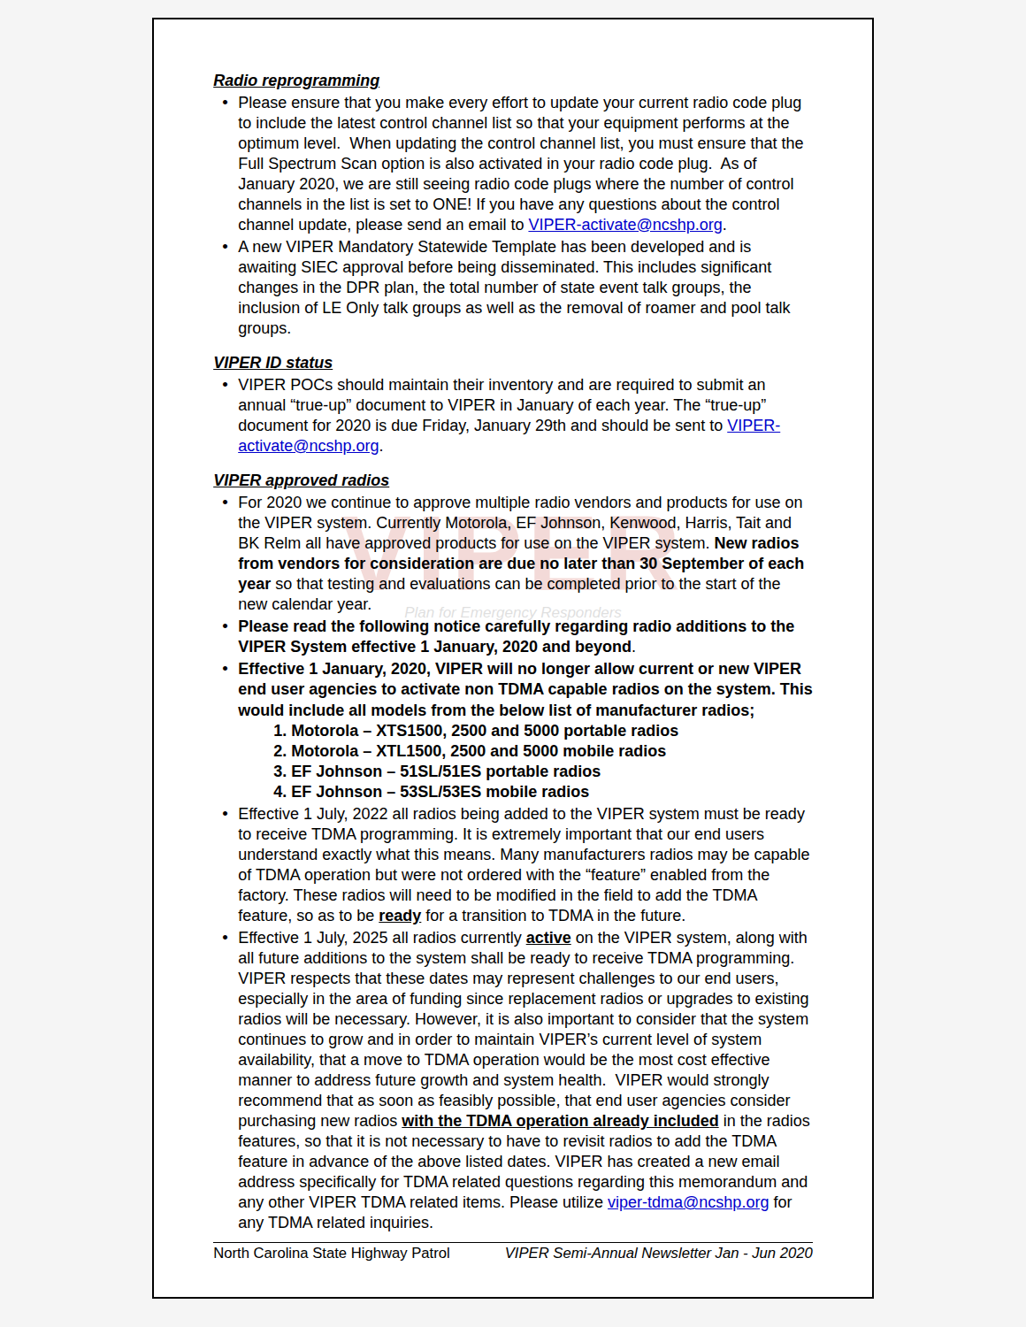VIPER
Plan for Emergency Responders
Radio reprogramming
Please ensure that you make every effort to update your current radio code plug to include the latest control channel list so that your equipment performs at the optimum level. When updating the control channel list, you must ensure that the Full Spectrum Scan option is also activated in your radio code plug. As of January 2020, we are still seeing radio code plugs where the number of control channels in the list is set to ONE! If you have any questions about the control channel update, please send an email to VIPER-activate@ncshp.org.
A new VIPER Mandatory Statewide Template has been developed and is awaiting SIEC approval before being disseminated. This includes significant changes in the DPR plan, the total number of state event talk groups, the inclusion of LE Only talk groups as well as the removal of roamer and pool talk groups.
VIPER ID status
VIPER POCs should maintain their inventory and are required to submit an annual “true-up” document to VIPER in January of each year. The “true-up” document for 2020 is due Friday, January 29th and should be sent to VIPER-activate@ncshp.org.
VIPER approved radios
For 2020 we continue to approve multiple radio vendors and products for use on the VIPER system. Currently Motorola, EF Johnson, Kenwood, Harris, Tait and BK Relm all have approved products for use on the VIPER system. New radios from vendors for consideration are due no later than 30 September of each year so that testing and evaluations can be completed prior to the start of the new calendar year.
Please read the following notice carefully regarding radio additions to the VIPER System effective 1 January, 2020 and beyond.
Effective 1 January, 2020, VIPER will no longer allow current or new VIPER end user agencies to activate non TDMA capable radios on the system. This would include all models from the below list of manufacturer radios;
Motorola – XTS1500, 2500 and 5000 portable radios
Motorola – XTL1500, 2500 and 5000 mobile radios
EF Johnson – 51SL/51ES portable radios
EF Johnson – 53SL/53ES mobile radios
Effective 1 July, 2022 all radios being added to the VIPER system must be ready to receive TDMA programming. It is extremely important that our end users understand exactly what this means. Many manufacturers radios may be capable of TDMA operation but were not ordered with the “feature” enabled from the factory. These radios will need to be modified in the field to add the TDMA feature, so as to be ready for a transition to TDMA in the future.
Effective 1 July, 2025 all radios currently active on the VIPER system, along with all future additions to the system shall be ready to receive TDMA programming. VIPER respects that these dates may represent challenges to our end users, especially in the area of funding since replacement radios or upgrades to existing radios will be necessary. However, it is also important to consider that the system continues to grow and in order to maintain VIPER’s current level of system availability, that a move to TDMA operation would be the most cost effective manner to address future growth and system health. VIPER would strongly recommend that as soon as feasibly possible, that end user agencies consider purchasing new radios with the TDMA operation already included in the radios features, so that it is not necessary to have to revisit radios to add the TDMA feature in advance of the above listed dates. VIPER has created a new email address specifically for TDMA related questions regarding this memorandum and any other VIPER TDMA related items. Please utilize viper-tdma@ncshp.org for any TDMA related inquiries.
North Carolina State Highway Patrol
VIPER Semi-Annual Newsletter Jan - Jun 2020